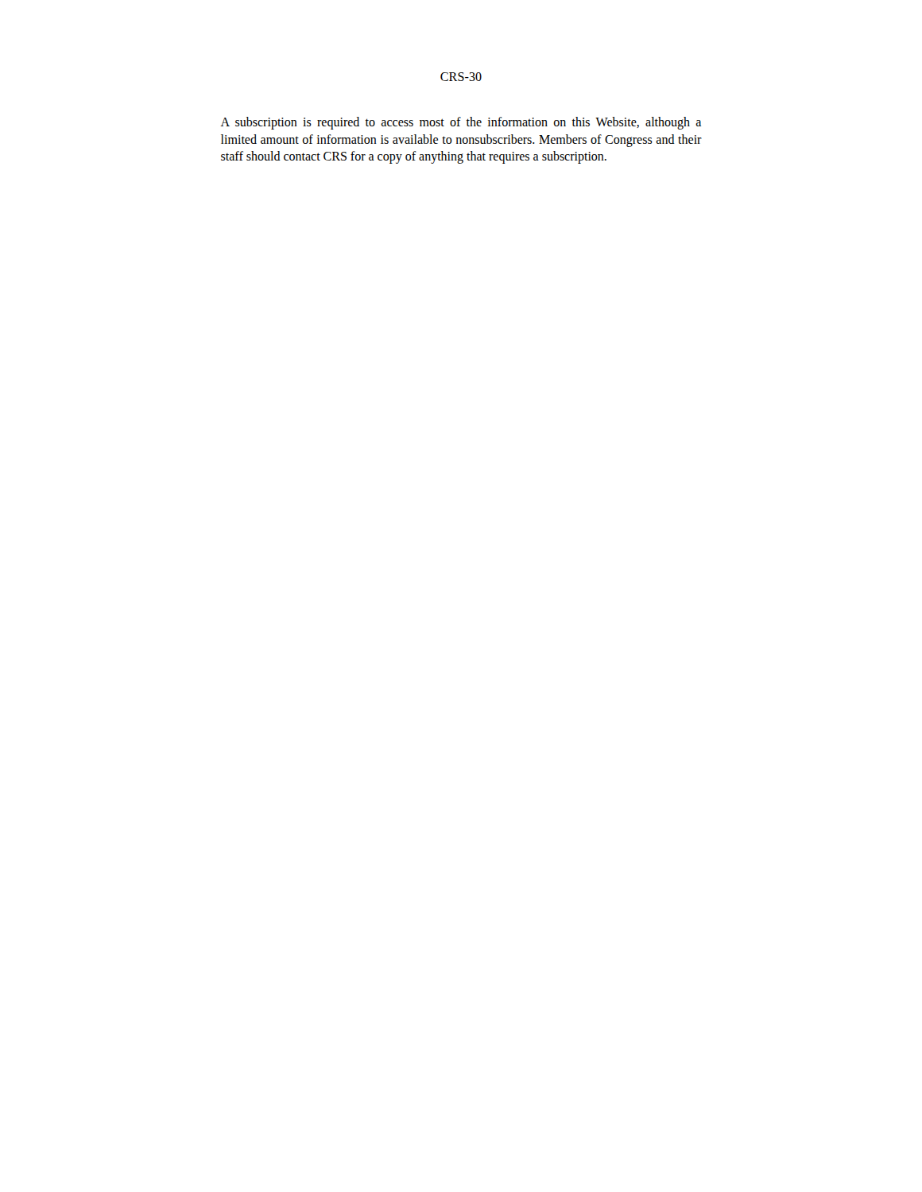CRS-30
A subscription is required to access most of the information on this Website, although a limited amount of information is available to nonsubscribers. Members of Congress and their staff should contact CRS for a copy of anything that requires a subscription.